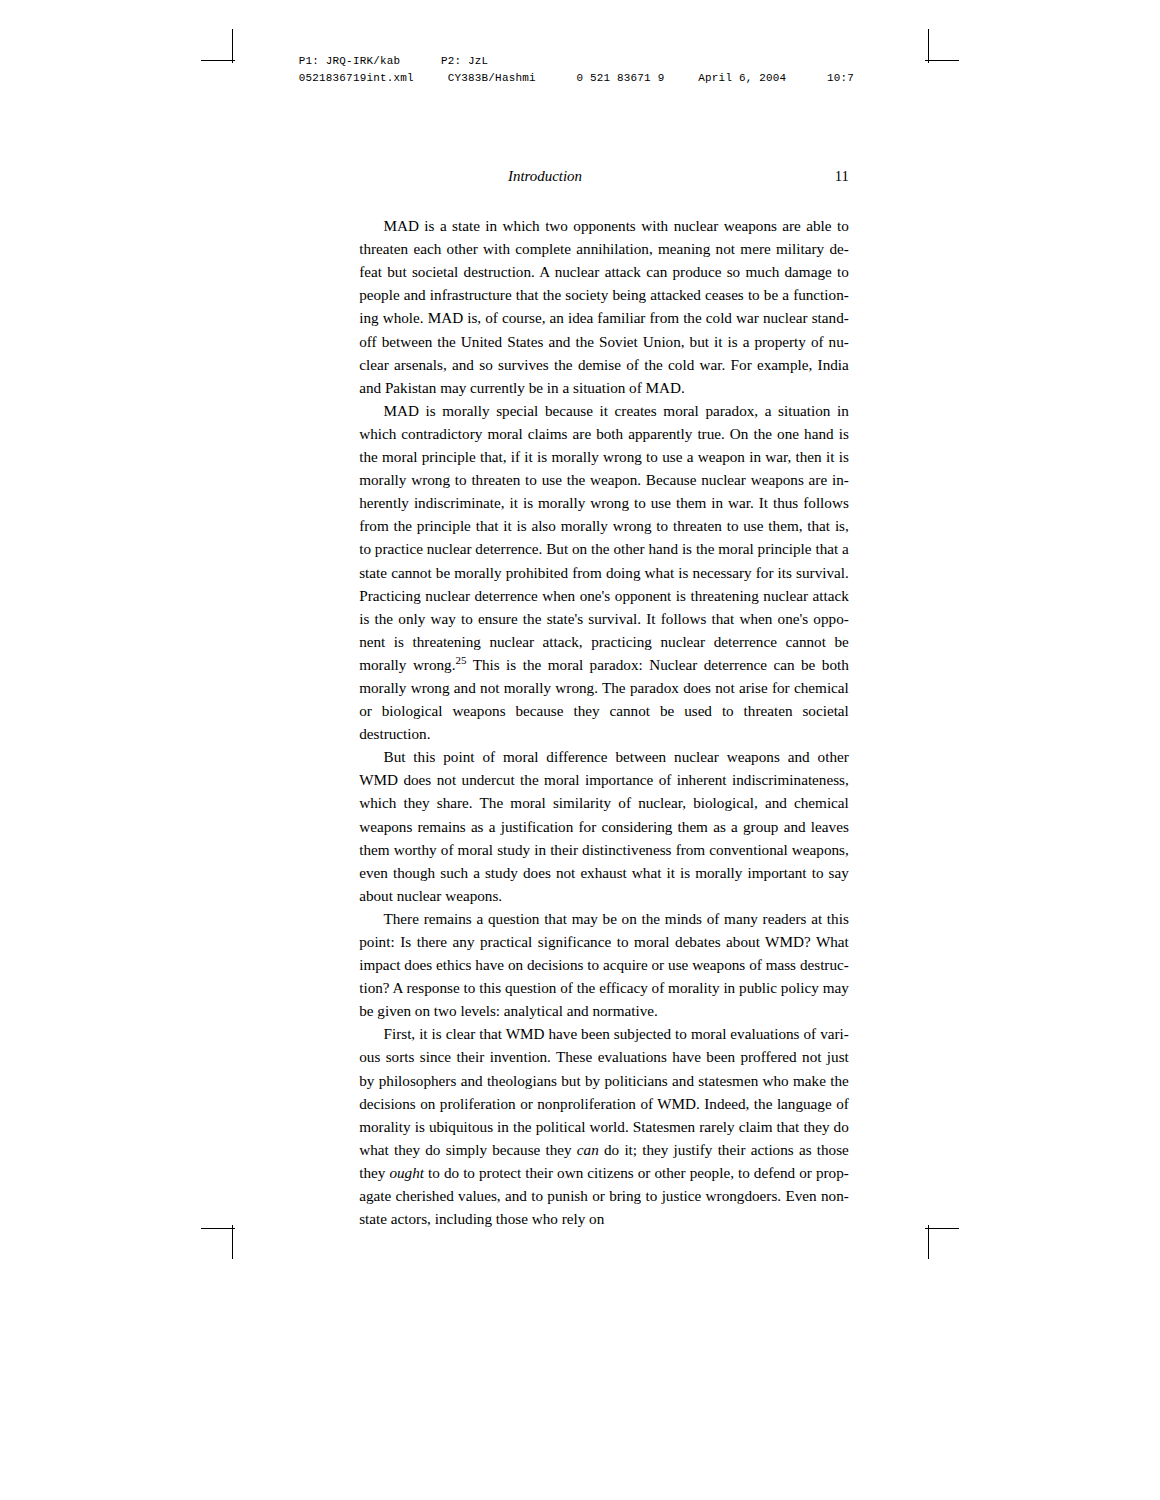P1: JRQ-IRK/kab P2: JzL 0521836719int.xml CY383B/Hashmi 0 521 83671 9 April 6, 2004 10:7
Introduction 11
MAD is a state in which two opponents with nuclear weapons are able to threaten each other with complete annihilation, meaning not mere military defeat but societal destruction. A nuclear attack can produce so much damage to people and infrastructure that the society being attacked ceases to be a functioning whole. MAD is, of course, an idea familiar from the cold war nuclear standoff between the United States and the Soviet Union, but it is a property of nuclear arsenals, and so survives the demise of the cold war. For example, India and Pakistan may currently be in a situation of MAD.
MAD is morally special because it creates moral paradox, a situation in which contradictory moral claims are both apparently true. On the one hand is the moral principle that, if it is morally wrong to use a weapon in war, then it is morally wrong to threaten to use the weapon. Because nuclear weapons are inherently indiscriminate, it is morally wrong to use them in war. It thus follows from the principle that it is also morally wrong to threaten to use them, that is, to practice nuclear deterrence. But on the other hand is the moral principle that a state cannot be morally prohibited from doing what is necessary for its survival. Practicing nuclear deterrence when one's opponent is threatening nuclear attack is the only way to ensure the state's survival. It follows that when one's opponent is threatening nuclear attack, practicing nuclear deterrence cannot be morally wrong.25 This is the moral paradox: Nuclear deterrence can be both morally wrong and not morally wrong. The paradox does not arise for chemical or biological weapons because they cannot be used to threaten societal destruction.
But this point of moral difference between nuclear weapons and other WMD does not undercut the moral importance of inherent indiscriminateness, which they share. The moral similarity of nuclear, biological, and chemical weapons remains as a justification for considering them as a group and leaves them worthy of moral study in their distinctiveness from conventional weapons, even though such a study does not exhaust what it is morally important to say about nuclear weapons.
There remains a question that may be on the minds of many readers at this point: Is there any practical significance to moral debates about WMD? What impact does ethics have on decisions to acquire or use weapons of mass destruction? A response to this question of the efficacy of morality in public policy may be given on two levels: analytical and normative.
First, it is clear that WMD have been subjected to moral evaluations of various sorts since their invention. These evaluations have been proffered not just by philosophers and theologians but by politicians and statesmen who make the decisions on proliferation or nonproliferation of WMD. Indeed, the language of morality is ubiquitous in the political world. Statesmen rarely claim that they do what they do simply because they can do it; they justify their actions as those they ought to do to protect their own citizens or other people, to defend or propagate cherished values, and to punish or bring to justice wrongdoers. Even nonstate actors, including those who rely on